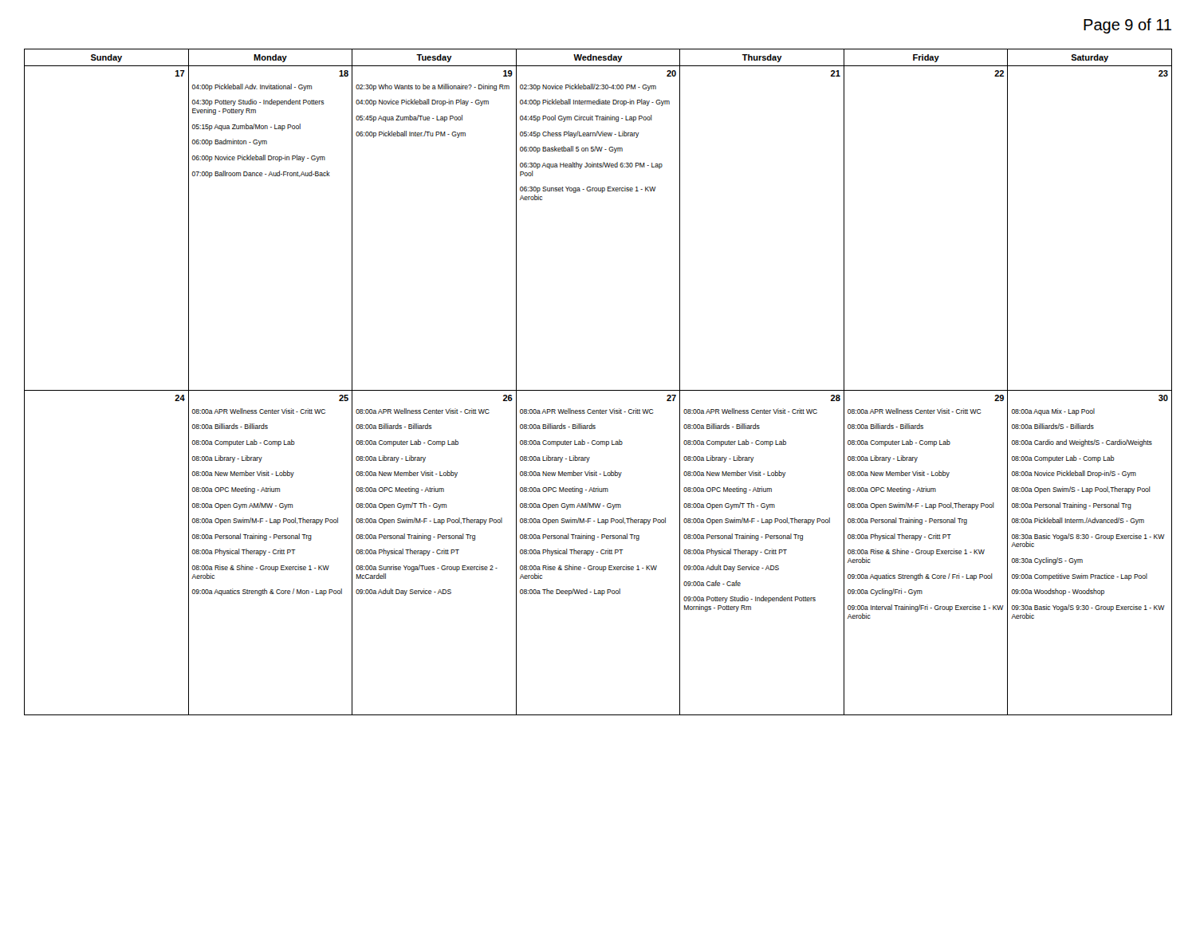Page 9 of 11
| Sunday | Monday | Tuesday | Wednesday | Thursday | Friday | Saturday |
| --- | --- | --- | --- | --- | --- | --- |
| 17 | 18 04:00p Pickleball Adv. Invitational - Gym 04:30p Pottery Studio - Independent Potters Evening - Pottery Rm 05:15p Aqua Zumba/Mon - Lap Pool 06:00p Badminton - Gym 06:00p Novice Pickleball Drop-in Play - Gym 07:00p Ballroom Dance - Aud-Front,Aud-Back | 19 02:30p Who Wants to be a Millionaire? - Dining Rm 04:00p Novice Pickleball Drop-in Play - Gym 05:45p Aqua Zumba/Tue - Lap Pool 06:00p Pickleball Inter./Tu PM - Gym | 20 02:30p Novice Pickleball/2:30-4:00 PM - Gym 04:00p Pickleball Intermediate Drop-in Play - Gym 04:45p Pool Gym Circuit Training - Lap Pool 05:45p Chess Play/Learn/View - Library 06:00p Basketball 5 on 5/W - Gym 06:30p Aqua Healthy Joints/Wed 6:30 PM - Lap Pool 06:30p Sunset Yoga - Group Exercise 1 - KW Aerobic | 21 | 22 | 23 |
| 24 | 25 08:00a APR Wellness Center Visit - Critt WC 08:00a Billiards - Billiards 08:00a Computer Lab - Comp Lab 08:00a Library - Library 08:00a New Member Visit - Lobby 08:00a OPC Meeting - Atrium 08:00a Open Gym AM/MW - Gym 08:00a Open Swim/M-F - Lap Pool,Therapy Pool 08:00a Personal Training - Personal Trg 08:00a Physical Therapy - Critt PT 08:00a Rise & Shine - Group Exercise 1 - KW Aerobic 09:00a Aquatics Strength & Core / Mon - Lap Pool | 26 08:00a APR Wellness Center Visit - Critt WC 08:00a Billiards - Billiards 08:00a Computer Lab - Comp Lab 08:00a Library - Library 08:00a New Member Visit - Lobby 08:00a OPC Meeting - Atrium 08:00a Open Gym/T Th - Gym 08:00a Open Swim/M-F - Lap Pool,Therapy Pool 08:00a Personal Training - Personal Trg 08:00a Physical Therapy - Critt PT 08:00a Sunrise Yoga/Tues - Group Exercise 2 - McCardell 09:00a Adult Day Service - ADS | 27 08:00a APR Wellness Center Visit - Critt WC 08:00a Billiards - Billiards 08:00a Computer Lab - Comp Lab 08:00a Library - Library 08:00a New Member Visit - Lobby 08:00a OPC Meeting - Atrium 08:00a Open Gym AM/MW - Gym 08:00a Open Swim/M-F - Lap Pool,Therapy Pool 08:00a Personal Training - Personal Trg 08:00a Physical Therapy - Critt PT 08:00a Rise & Shine - Group Exercise 1 - KW Aerobic 08:00a The Deep/Wed - Lap Pool | 28 08:00a APR Wellness Center Visit - Critt WC 08:00a Billiards - Billiards 08:00a Computer Lab - Comp Lab 08:00a Library - Library 08:00a New Member Visit - Lobby 08:00a OPC Meeting - Atrium 08:00a Open Gym/T Th - Gym 08:00a Open Swim/M-F - Lap Pool,Therapy Pool 08:00a Personal Training - Personal Trg 08:00a Physical Therapy - Critt PT 09:00a Adult Day Service - ADS 09:00a Cafe - Cafe 09:00a Pottery Studio - Independent Potters Mornings - Pottery Rm | 29 08:00a APR Wellness Center Visit - Critt WC 08:00a Billiards - Billiards 08:00a Computer Lab - Comp Lab 08:00a Library - Library 08:00a New Member Visit - Lobby 08:00a OPC Meeting - Atrium 08:00a Open Swim/M-F - Lap Pool,Therapy Pool 08:00a Personal Training - Personal Trg 08:00a Physical Therapy - Critt PT 08:00a Rise & Shine - Group Exercise 1 - KW Aerobic 09:00a Aquatics Strength & Core / Fri - Lap Pool 09:00a Cycling/Fri - Gym 09:00a Interval Training/Fri - Group Exercise 1 - KW Aerobic | 30 08:00a Aqua Mix - Lap Pool 08:00a Billiards/S - Billiards 08:00a Cardio and Weights/S - Cardio/Weights 08:00a Computer Lab - Comp Lab 08:00a Novice Pickleball Drop-in/S - Gym 08:00a Open Swim/S - Lap Pool,Therapy Pool 08:00a Personal Training - Personal Trg 08:00a Pickleball Interm./Advanced/S - Gym 08:30a Basic Yoga/S 8:30 - Group Exercise 1 - KW Aerobic 08:30a Cycling/S - Gym 09:00a Competitive Swim Practice - Lap Pool 09:00a Woodshop - Woodshop 09:30a Basic Yoga/S 9:30 - Group Exercise 1 - KW Aerobic |